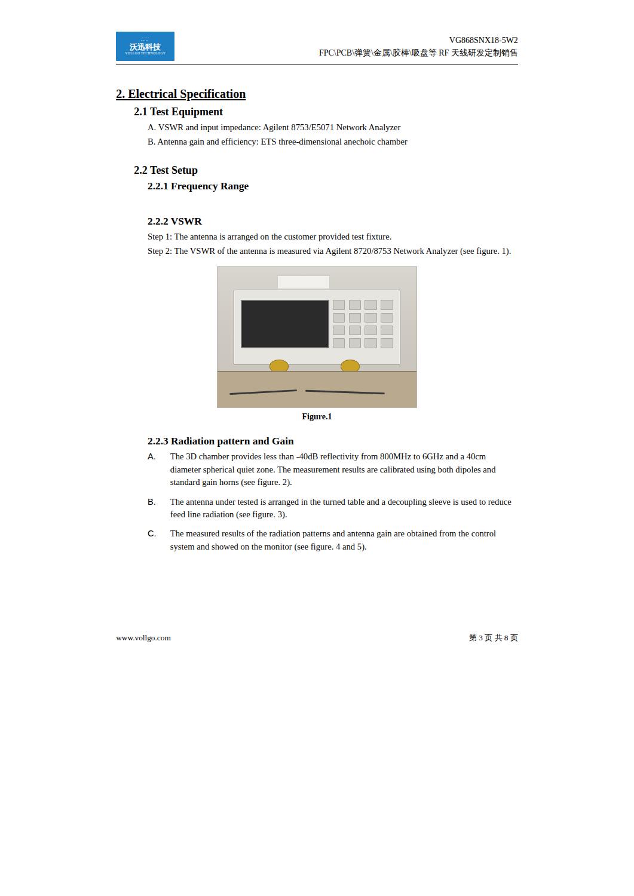∴∵
沃迅科技
VOLLGO TECHNOLOGY
VG868SNX18-5W2
FPC\PCB\弹簧\金属\胶棒\吸盘等 RF 天线研发定制销售
2. Electrical Specification
2.1 Test Equipment
A. VSWR and input impedance: Agilent 8753/E5071 Network Analyzer
B. Antenna gain and efficiency: ETS three-dimensional anechoic chamber
2.2 Test Setup
2.2.1 Frequency Range
2.2.2 VSWR
Step 1: The antenna is arranged on the customer provided test fixture.
Step 2: The VSWR of the antenna is measured via Agilent 8720/8753 Network Analyzer (see figure. 1).
Figure.1
2.2.3 Radiation pattern and Gain
A. The 3D chamber provides less than -40dB reflectivity from 800MHz to 6GHz and a 40cm diameter spherical quiet zone. The measurement results are calibrated using both dipoles and standard gain horns (see figure. 2).
B. The antenna under tested is arranged in the turned table and a decoupling sleeve is used to reduce feed line radiation (see figure. 3).
C. The measured results of the radiation patterns and antenna gain are obtained from the control system and showed on the monitor (see figure. 4 and 5).
www.vollgo.com
第 3 页 共 8 页